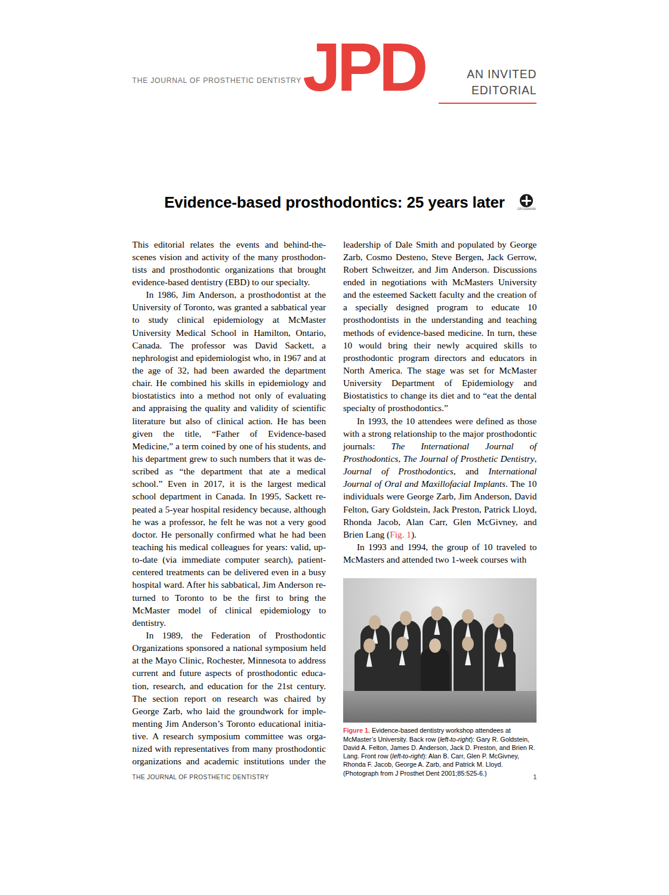The Journal of Prosthetic Dentistry
JPD
An Invited Editorial
Evidence-based prosthodontics: 25 years later
CrossMark
This editorial relates the events and behind-the-scenes vision and activity of the many prosthodontists and prosthodontic organizations that brought evidence-based dentistry (EBD) to our specialty.
In 1986, Jim Anderson, a prosthodontist at the University of Toronto, was granted a sabbatical year to study clinical epidemiology at McMaster University Medical School in Hamilton, Ontario, Canada. The professor was David Sackett, a nephrologist and epidemiologist who, in 1967 and at the age of 32, had been awarded the department chair. He combined his skills in epidemiology and biostatistics into a method not only of evaluating and appraising the quality and validity of scientific literature but also of clinical action. He has been given the title, “Father of Evidence-based Medicine,” a term coined by one of his students, and his department grew to such numbers that it was described as “the department that ate a medical school.” Even in 2017, it is the largest medical school department in Canada. In 1995, Sackett repeated a 5-year hospital residency because, although he was a professor, he felt he was not a very good doctor. He personally confirmed what he had been teaching his medical colleagues for years: valid, up-to-date (via immediate computer search), patient-centered treatments can be delivered even in a busy hospital ward. After his sabbatical, Jim Anderson returned to Toronto to be the first to bring the McMaster model of clinical epidemiology to dentistry.
In 1989, the Federation of Prosthodontic Organizations sponsored a national symposium held at the Mayo Clinic, Rochester, Minnesota to address current and future aspects of prosthodontic education, research, and education for the 21st century. The section report on research was chaired by George Zarb, who laid the groundwork for implementing Jim Anderson’s Toronto educational initiative. A research symposium committee was organized with representatives from many prosthodontic organizations and academic institutions under the leadership of Dale Smith and populated by George Zarb, Cosmo Desteno, Steve Bergen, Jack Gerrow, Robert Schweitzer, and Jim Anderson. Discussions ended in negotiations with McMasters University and the esteemed Sackett faculty and the creation of a specially designed program to educate 10 prosthodontists in the understanding and teaching methods of evidence-based medicine. In turn, these 10 would bring their newly acquired skills to prosthodontic program directors and educators in North America. The stage was set for McMaster University Department of Epidemiology and Biostatistics to change its diet and to “eat the dental specialty of prosthodontics.”
In 1993, the 10 attendees were defined as those with a strong relationship to the major prosthodontic journals: The International Journal of Prosthodontics, The Journal of Prosthetic Dentistry, Journal of Prosthodontics, and International Journal of Oral and Maxillofacial Implants. The 10 individuals were George Zarb, Jim Anderson, David Felton, Gary Goldstein, Jack Preston, Patrick Lloyd, Rhonda Jacob, Alan Carr, Glen McGivney, and Brien Lang (Fig. 1).
In 1993 and 1994, the group of 10 traveled to McMasters and attended two 1-week courses with
Figure 1. Evidence-based dentistry workshop attendees at McMaster’s University. Back row (left-to-right): Gary R. Goldstein, David A. Felton, James D. Anderson, Jack D. Preston, and Brien R. Lang. Front row (left-to-right): Alan B. Carr, Glen P. McGivney, Rhonda F. Jacob, George A. Zarb, and Patrick M. Lloyd. (Photograph from J Prosthet Dent 2001;85:525-6.)
The Journal of Prosthetic Dentistry
1